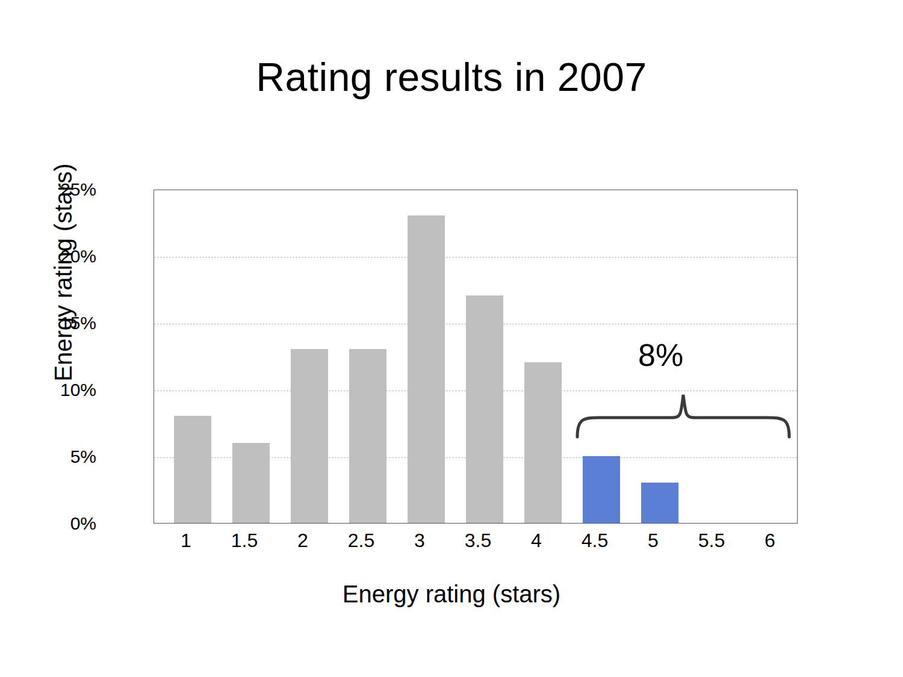Rating results in 2007
Energy rating (stars)
25%
20%
15%
10%
5%
0%
bars: 555px == 25% → 22.2px per 1%
8%
6%
13%
13%
23%
17%
12%
3%
1
1.5
2
2.5
3
3.5
4
4.5
5
5.5
6
Energy rating (stars)
8%